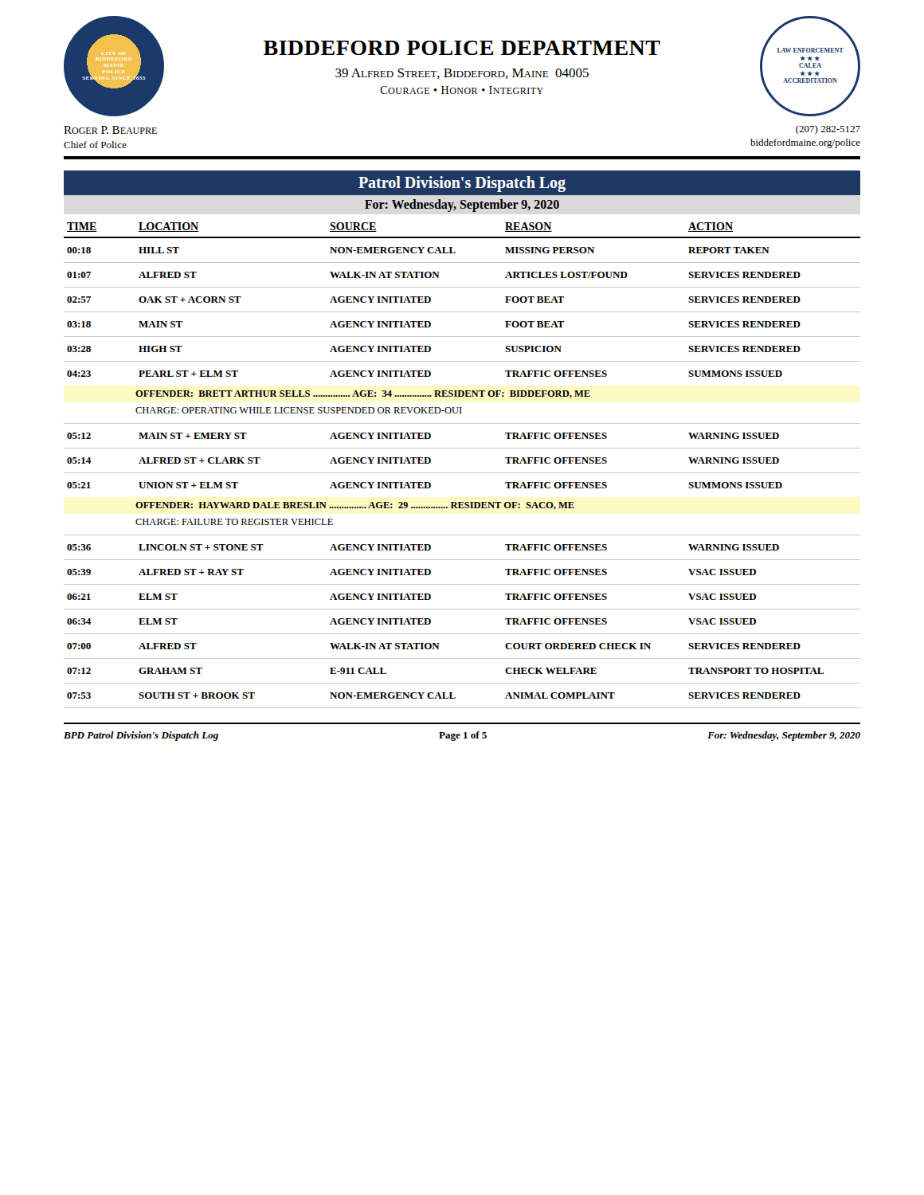CITY OF
BIDDEFORD
MAINE
POLICE
SERVING SINCE 1855
BIDDEFORD POLICE DEPARTMENT
39 ALFRED STREET, BIDDEFORD, MAINE 04005
COURAGE • HONOR • INTEGRITY
LAW ENFORCEMENT
★ ★ ★
CALEA
★ ★ ★
ACCREDITATION
ROGER P. BEAUPRE
Chief of Police
(207) 282-5127
biddefordmaine.org/police
Patrol Division's Dispatch Log
For: Wednesday, September 9, 2020
| TIME | LOCATION | SOURCE | REASON | ACTION |
| --- | --- | --- | --- | --- |
| 00:18 | HILL ST | NON-EMERGENCY CALL | MISSING PERSON | REPORT TAKEN |
| 01:07 | ALFRED ST | WALK-IN AT STATION | ARTICLES LOST/FOUND | SERVICES RENDERED |
| 02:57 | OAK ST + ACORN ST | AGENCY INITIATED | FOOT BEAT | SERVICES RENDERED |
| 03:18 | MAIN ST | AGENCY INITIATED | FOOT BEAT | SERVICES RENDERED |
| 03:28 | HIGH ST | AGENCY INITIATED | SUSPICION | SERVICES RENDERED |
| 04:23 | PEARL ST + ELM ST | AGENCY INITIATED | TRAFFIC OFFENSES | SUMMONS ISSUED |
| OFFENDER: BRETT ARTHUR SELLS ............... AGE: 34 ............... RESIDENT OF: BIDDEFORD, ME |
| CHARGE: OPERATING WHILE LICENSE SUSPENDED OR REVOKED-OUI |
| 05:12 | MAIN ST + EMERY ST | AGENCY INITIATED | TRAFFIC OFFENSES | WARNING ISSUED |
| 05:14 | ALFRED ST + CLARK ST | AGENCY INITIATED | TRAFFIC OFFENSES | WARNING ISSUED |
| 05:21 | UNION ST + ELM ST | AGENCY INITIATED | TRAFFIC OFFENSES | SUMMONS ISSUED |
| OFFENDER: HAYWARD DALE BRESLIN ............... AGE: 29 ............... RESIDENT OF: SACO, ME |
| CHARGE: FAILURE TO REGISTER VEHICLE |
| 05:36 | LINCOLN ST + STONE ST | AGENCY INITIATED | TRAFFIC OFFENSES | WARNING ISSUED |
| 05:39 | ALFRED ST + RAY ST | AGENCY INITIATED | TRAFFIC OFFENSES | VSAC ISSUED |
| 06:21 | ELM ST | AGENCY INITIATED | TRAFFIC OFFENSES | VSAC ISSUED |
| 06:34 | ELM ST | AGENCY INITIATED | TRAFFIC OFFENSES | VSAC ISSUED |
| 07:00 | ALFRED ST | WALK-IN AT STATION | COURT ORDERED CHECK IN | SERVICES RENDERED |
| 07:12 | GRAHAM ST | E-911 CALL | CHECK WELFARE | TRANSPORT TO HOSPITAL |
| 07:53 | SOUTH ST + BROOK ST | NON-EMERGENCY CALL | ANIMAL COMPLAINT | SERVICES RENDERED |
BPD Patrol Division's Dispatch Log
Page 1 of 5
For: Wednesday, September 9, 2020